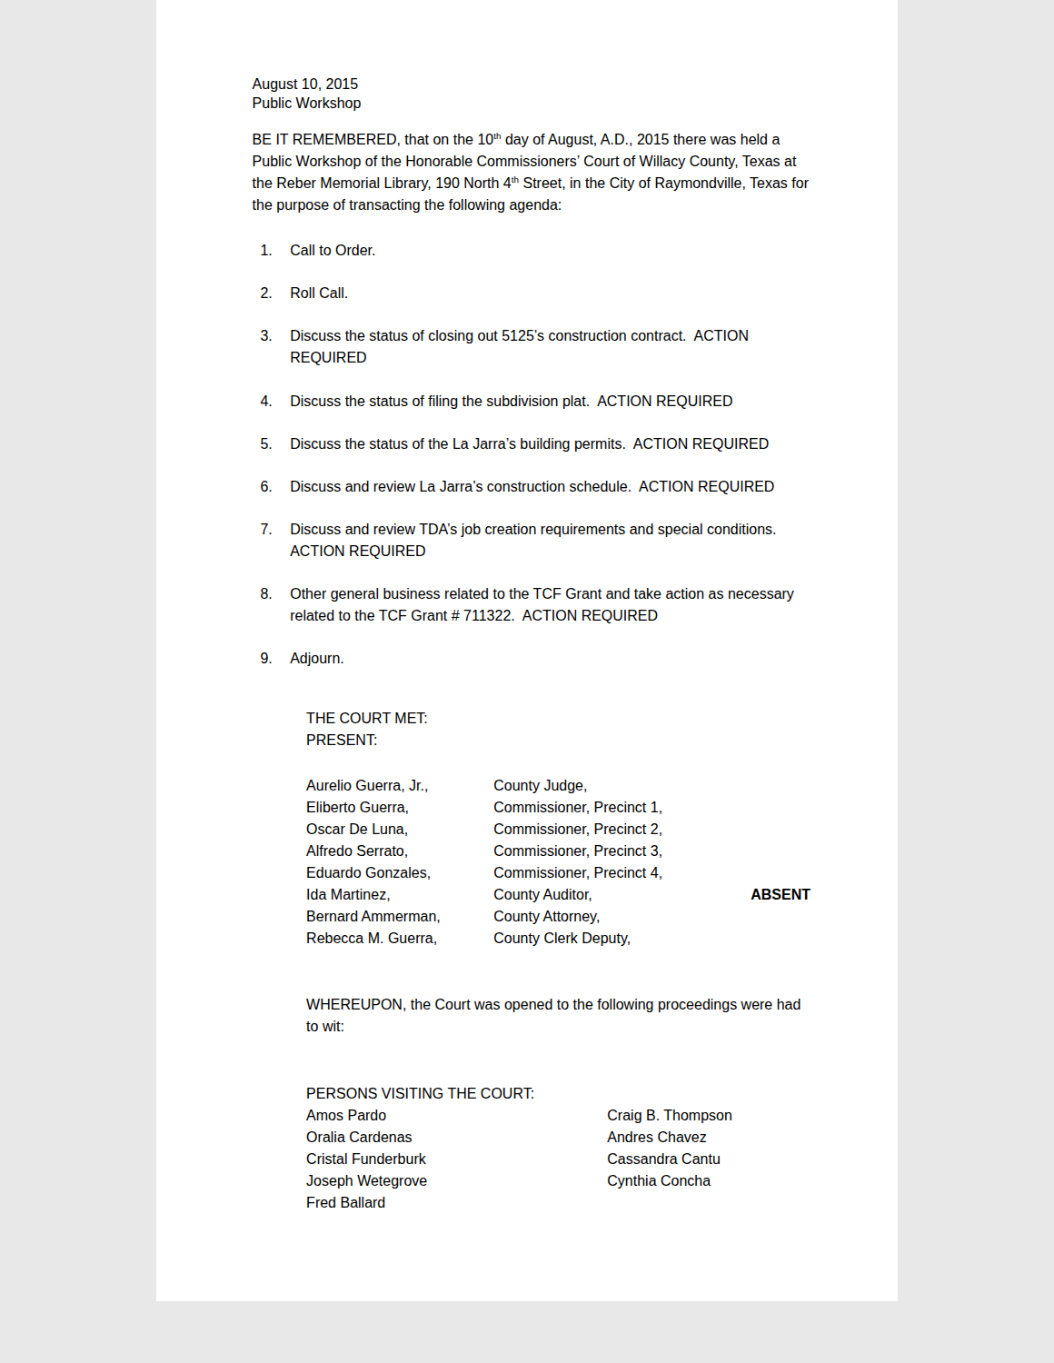August 10, 2015
Public Workshop
BE IT REMEMBERED, that on the 10th day of August, A.D., 2015 there was held a Public Workshop of the Honorable Commissioners’ Court of Willacy County, Texas at the Reber Memorial Library, 190 North 4th Street, in the City of Raymondville, Texas for the purpose of transacting the following agenda:
Call to Order.
Roll Call.
Discuss the status of closing out 5125’s construction contract. ACTION REQUIRED
Discuss the status of filing the subdivision plat. ACTION REQUIRED
Discuss the status of the La Jarra’s building permits. ACTION REQUIRED
Discuss and review La Jarra’s construction schedule. ACTION REQUIRED
Discuss and review TDA’s job creation requirements and special conditions. ACTION REQUIRED
Other general business related to the TCF Grant and take action as necessary related to the TCF Grant # 711322. ACTION REQUIRED
Adjourn.
THE COURT MET:
PRESENT:
| Aurelio Guerra, Jr., | County Judge, | |
| Eliberto Guerra, | Commissioner, Precinct 1, | |
| Oscar De Luna, | Commissioner, Precinct 2, | |
| Alfredo Serrato, | Commissioner, Precinct 3, | |
| Eduardo Gonzales, | Commissioner, Precinct 4, | |
| Ida Martinez, | County Auditor, | ABSENT |
| Bernard Ammerman, | County Attorney, | |
| Rebecca M. Guerra, | County Clerk Deputy, | |
WHEREUPON, the Court was opened to the following proceedings were had to wit:
PERSONS VISITING THE COURT:
| Amos Pardo | Craig B. Thompson |
| Oralia Cardenas | Andres Chavez |
| Cristal Funderburk | Cassandra Cantu |
| Joseph Wetegrove | Cynthia Concha |
| Fred Ballard | |